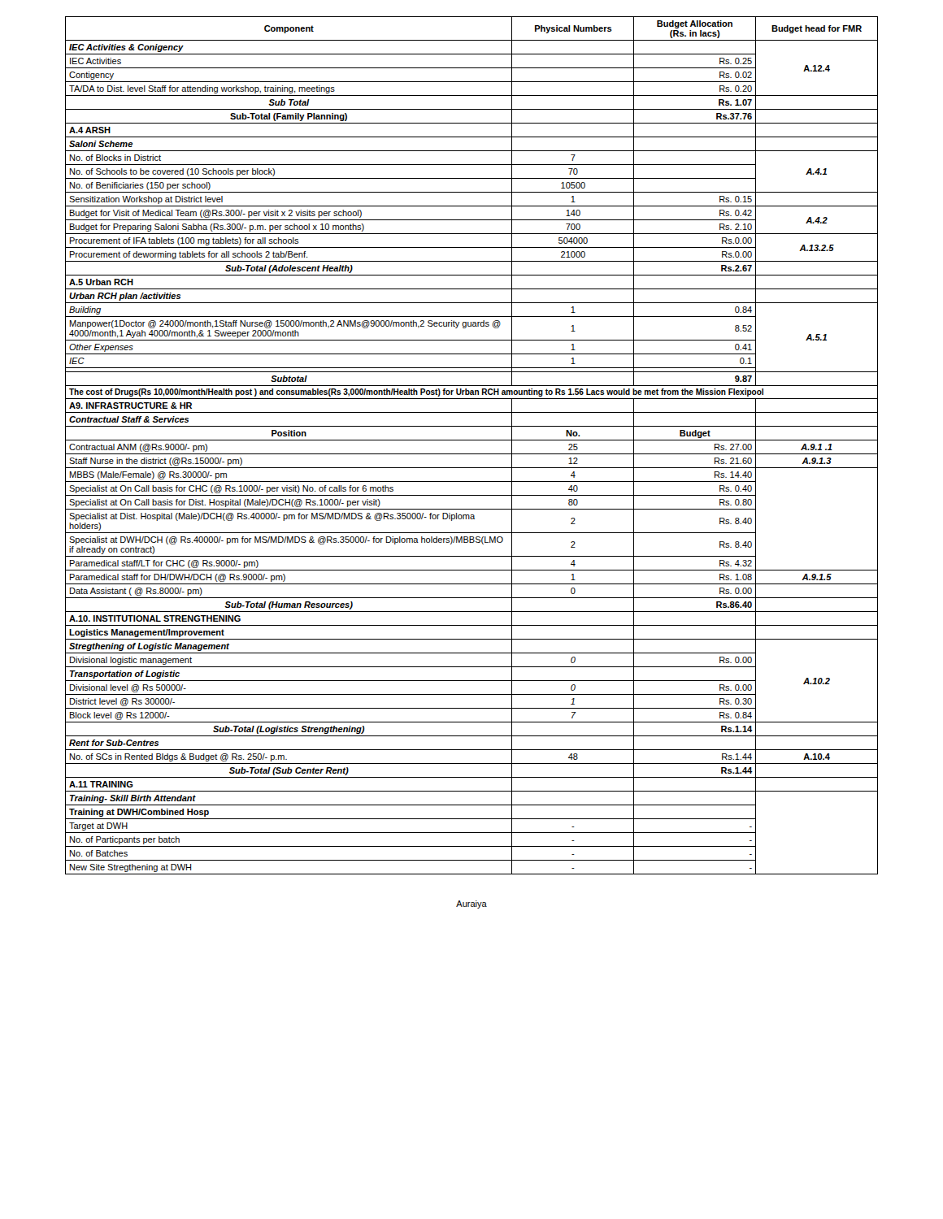| Component | Physical Numbers | Budget Allocation (Rs. in lacs) | Budget head for FMR |
| --- | --- | --- | --- |
| IEC Activities & Conigency | | | A.12.4 |
| IEC Activities | | Rs. 0.25 |
| Contigency | | Rs. 0.02 |
| TA/DA to Dist. level Staff for attending workshop, training, meetings | | Rs. 0.20 |
| Sub Total | | Rs. 1.07 | |
| Sub-Total (Family Planning) | | Rs.37.76 | |
| A.4 ARSH | | | |
| Saloni Scheme | | | |
| No. of Blocks in District | 7 | | A.4.1 |
| No. of Schools to be covered (10 Schools per block) | 70 | |
| No. of Benificiaries (150 per school) | 10500 | |
| Sensitization Workshop at District level | 1 | Rs. 0.15 | |
| Budget for Visit of Medical Team (@Rs.300/- per visit x 2 visits per school) | 140 | Rs. 0.42 | A.4.2 |
| Budget for Preparing Saloni Sabha (Rs.300/- p.m. per school x 10 months) | 700 | Rs. 2.10 |
| Procurement of IFA tablets (100 mg tablets) for all schools | 504000 | Rs.0.00 | A.13.2.5 |
| Procurement of deworming tablets for all schools 2 tab/Benf. | 21000 | Rs.0.00 |
| Sub-Total (Adolescent Health) | | Rs.2.67 | |
| A.5 Urban RCH | | | |
| Urban RCH plan /activities | | | |
| Building | 1 | 0.84 | A.5.1 |
| Manpower(1Doctor @ 24000/month,1Staff Nurse@ 15000/month,2 ANMs@9000/month,2 Security guards @ 4000/month,1 Ayah 4000/month,& 1 Sweeper 2000/month | 1 | 8.52 |
| Other Expenses | 1 | 0.41 |
| IEC | 1 | 0.1 |
| Subtotal | | 9.87 | |
| The cost of Drugs(Rs 10,000/month/Health post ) and consumables(Rs 3,000/month/Health Post) for Urban RCH amounting to Rs 1.56 Lacs would be met from the Mission Flexipool |
| A9. INFRASTRUCTURE & HR | | | |
| Contractual Staff & Services | | | |
| Position | No. | Budget | |
| Contractual ANM (@Rs.9000/- pm) | 25 | Rs. 27.00 | A.9.1 .1 |
| Staff Nurse in the district (@Rs.15000/- pm) | 12 | Rs. 21.60 | A.9.1.3 |
| MBBS (Male/Female) @ Rs.30000/- pm | 4 | Rs. 14.40 | |
| Specialist at On Call basis for CHC (@ Rs.1000/- per visit) No. of calls for 6 moths | 40 | Rs. 0.40 |
| Specialist at On Call basis for Dist. Hospital (Male)/DCH(@ Rs.1000/- per visit) | 80 | Rs. 0.80 |
| Specialist at Dist. Hospital (Male)/DCH(@ Rs.40000/- pm for MS/MD/MDS & @Rs.35000/- for Diploma holders) | 2 | Rs. 8.40 |
| Specialist at DWH/DCH (@ Rs.40000/- pm for MS/MD/MDS & @Rs.35000/- for Diploma holders)/MBBS(LMO if already on contract) | 2 | Rs. 8.40 |
| Paramedical staff/LT for CHC (@ Rs.9000/- pm) | 4 | Rs. 4.32 |
| Paramedical staff for DH/DWH/DCH (@ Rs.9000/- pm) | 1 | Rs. 1.08 | A.9.1.5 |
| Data Assistant ( @ Rs.8000/- pm) | 0 | Rs. 0.00 | |
| Sub-Total (Human Resources) | | Rs.86.40 | |
| A.10. INSTITUTIONAL STRENGTHENING | | | |
| Logistics Management/Improvement | | | |
| Stregthening of Logistic Management | | | A.10.2 |
| Divisional logistic management | 0 | Rs. 0.00 |
| Transportation of Logistic | | |
| Divisional level @ Rs 50000/- | 0 | Rs. 0.00 |
| District level @ Rs 30000/- | 1 | Rs. 0.30 |
| Block level @ Rs 12000/- | 7 | Rs. 0.84 |
| Sub-Total (Logistics Strengthening) | | Rs.1.14 | |
| Rent for Sub-Centres | | | |
| No. of SCs in Rented Bldgs & Budget @ Rs. 250/- p.m. | 48 | Rs.1.44 | A.10.4 |
| Sub-Total (Sub Center Rent) | | Rs.1.44 | |
| A.11 TRAINING | | | |
| Training- Skill Birth Attendant | | | |
| Training at DWH/Combined Hosp | | |
| Target at DWH | - | - |
| No. of Particpants per batch | - | - |
| No. of Batches | - | - |
| New Site Stregthening at DWH | - | - |
Auraiya